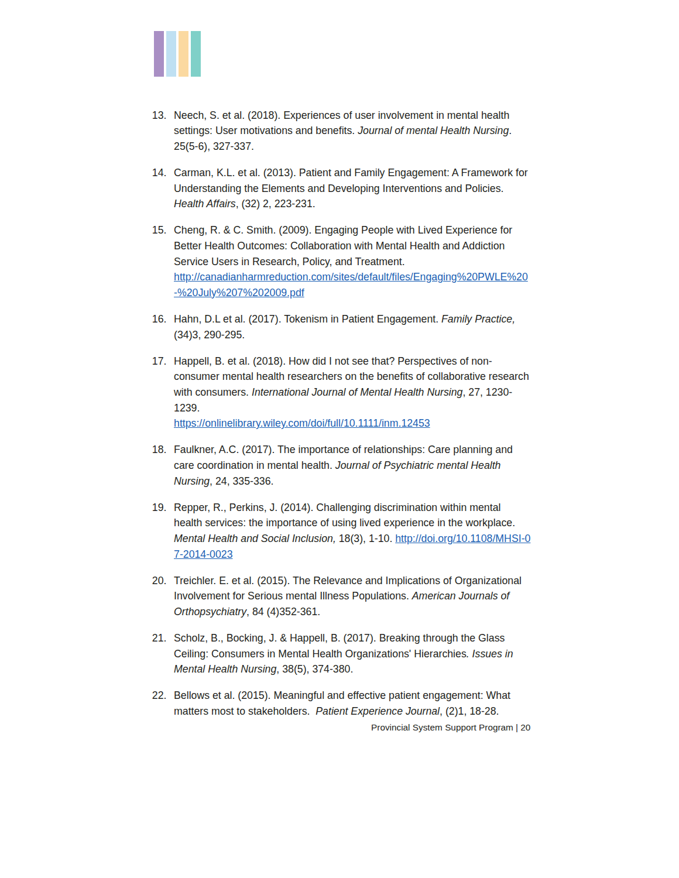Neech, S. et al. (2018). Experiences of user involvement in mental health settings: User motivations and benefits. Journal of mental Health Nursing. 25(5-6), 327-337.
Carman, K.L. et al. (2013). Patient and Family Engagement: A Framework for Understanding the Elements and Developing Interventions and Policies. Health Affairs, (32) 2, 223-231.
Cheng, R. & C. Smith. (2009). Engaging People with Lived Experience for Better Health Outcomes: Collaboration with Mental Health and Addiction Service Users in Research, Policy, and Treatment.
http://canadianharmreduction.com/sites/default/files/Engaging%20PWLE%20-%20July%207%202009.pdf
Hahn, D.L et al. (2017). Tokenism in Patient Engagement. Family Practice, (34)3, 290-295.
Happell, B. et al. (2018). How did I not see that? Perspectives of non-consumer mental health researchers on the benefits of collaborative research with consumers. International Journal of Mental Health Nursing, 27, 1230-1239.
https://onlinelibrary.wiley.com/doi/full/10.1111/inm.12453
Faulkner, A.C. (2017). The importance of relationships: Care planning and care coordination in mental health. Journal of Psychiatric mental Health Nursing, 24, 335-336.
Repper, R., Perkins, J. (2014). Challenging discrimination within mental health services: the importance of using lived experience in the workplace. Mental Health and Social Inclusion, 18(3), 1-10. http://doi.org/10.1108/MHSI-07-2014-0023
Treichler. E. et al. (2015). The Relevance and Implications of Organizational Involvement for Serious mental Illness Populations. American Journals of Orthopsychiatry, 84 (4)352-361.
Scholz, B., Bocking, J. & Happell, B. (2017). Breaking through the Glass Ceiling: Consumers in Mental Health Organizations' Hierarchies. Issues in Mental Health Nursing, 38(5), 374-380.
Bellows et al. (2015). Meaningful and effective patient engagement: What matters most to stakeholders. Patient Experience Journal, (2)1, 18-28.
Provincial System Support Program | 20